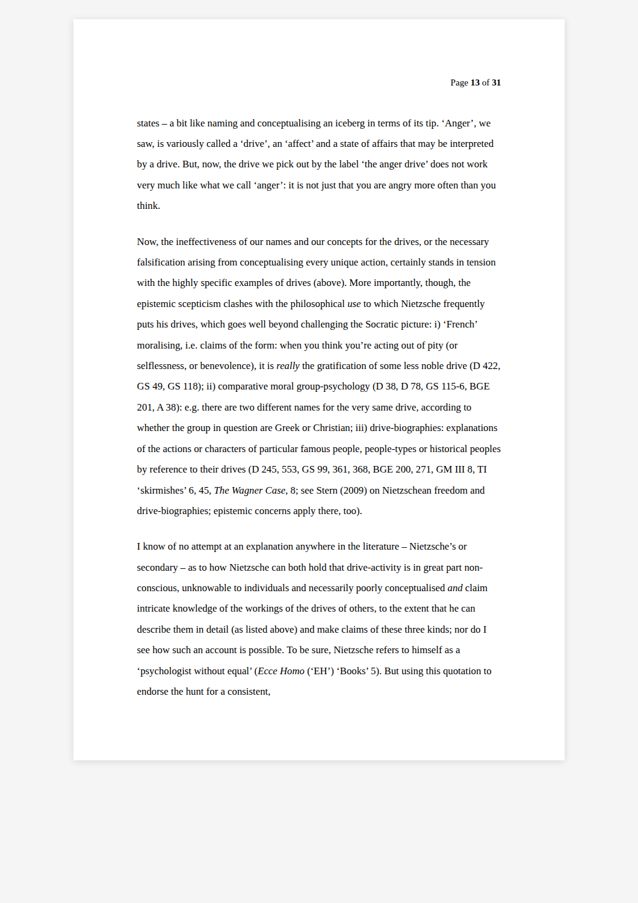Page 13 of 31
states – a bit like naming and conceptualising an iceberg in terms of its tip. ‘Anger’, we saw, is variously called a ‘drive’, an ‘affect’ and a state of affairs that may be interpreted by a drive. But, now, the drive we pick out by the label ‘the anger drive’ does not work very much like what we call ‘anger’: it is not just that you are angry more often than you think.
Now, the ineffectiveness of our names and our concepts for the drives, or the necessary falsification arising from conceptualising every unique action, certainly stands in tension with the highly specific examples of drives (above). More importantly, though, the epistemic scepticism clashes with the philosophical use to which Nietzsche frequently puts his drives, which goes well beyond challenging the Socratic picture: i) ‘French’ moralising, i.e. claims of the form: when you think you’re acting out of pity (or selflessness, or benevolence), it is really the gratification of some less noble drive (D 422, GS 49, GS 118); ii) comparative moral group-psychology (D 38, D 78, GS 115-6, BGE 201, A 38): e.g. there are two different names for the very same drive, according to whether the group in question are Greek or Christian; iii) drive-biographies: explanations of the actions or characters of particular famous people, people-types or historical peoples by reference to their drives (D 245, 553, GS 99, 361, 368, BGE 200, 271, GM III 8, TI ‘skirmishes’ 6, 45, The Wagner Case, 8; see Stern (2009) on Nietzschean freedom and drive-biographies; epistemic concerns apply there, too).
I know of no attempt at an explanation anywhere in the literature – Nietzsche’s or secondary – as to how Nietzsche can both hold that drive-activity is in great part non-conscious, unknowable to individuals and necessarily poorly conceptualised and claim intricate knowledge of the workings of the drives of others, to the extent that he can describe them in detail (as listed above) and make claims of these three kinds; nor do I see how such an account is possible. To be sure, Nietzsche refers to himself as a ‘psychologist without equal’ (Ecce Homo (‘EH’) ‘Books’ 5). But using this quotation to endorse the hunt for a consistent,